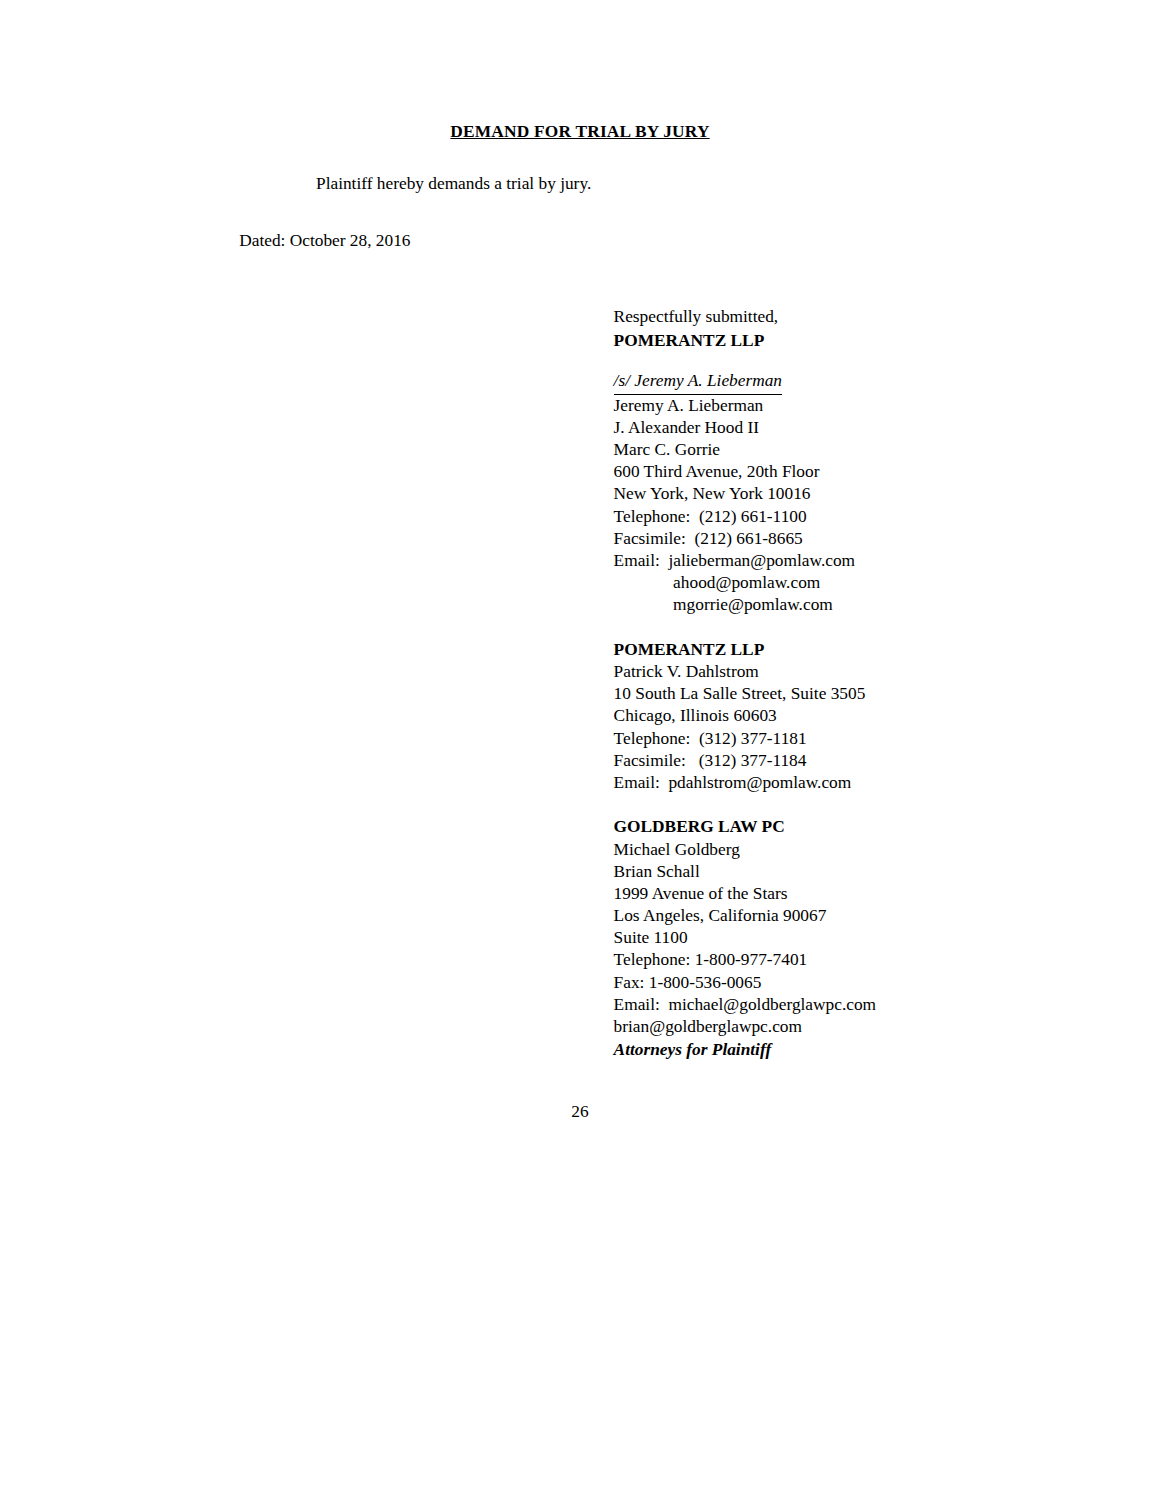DEMAND FOR TRIAL BY JURY
Plaintiff hereby demands a trial by jury.
Dated: October 28, 2016
Respectfully submitted,
POMERANTZ LLP
/s/ Jeremy A. Lieberman
Jeremy A. Lieberman
J. Alexander Hood II
Marc C. Gorrie
600 Third Avenue, 20th Floor
New York, New York 10016
Telephone: (212) 661-1100
Facsimile: (212) 661-8665
Email: jalieberman@pomlaw.com
ahood@pomlaw.com
mgorrie@pomlaw.com
POMERANTZ LLP
Patrick V. Dahlstrom
10 South La Salle Street, Suite 3505
Chicago, Illinois 60603
Telephone: (312) 377-1181
Facsimile: (312) 377-1184
Email: pdahlstrom@pomlaw.com
GOLDBERG LAW PC
Michael Goldberg
Brian Schall
1999 Avenue of the Stars
Los Angeles, California 90067
Suite 1100
Telephone: 1-800-977-7401
Fax: 1-800-536-0065
Email: michael@goldberglawpc.com
brian@goldberglawpc.com
Attorneys for Plaintiff
26